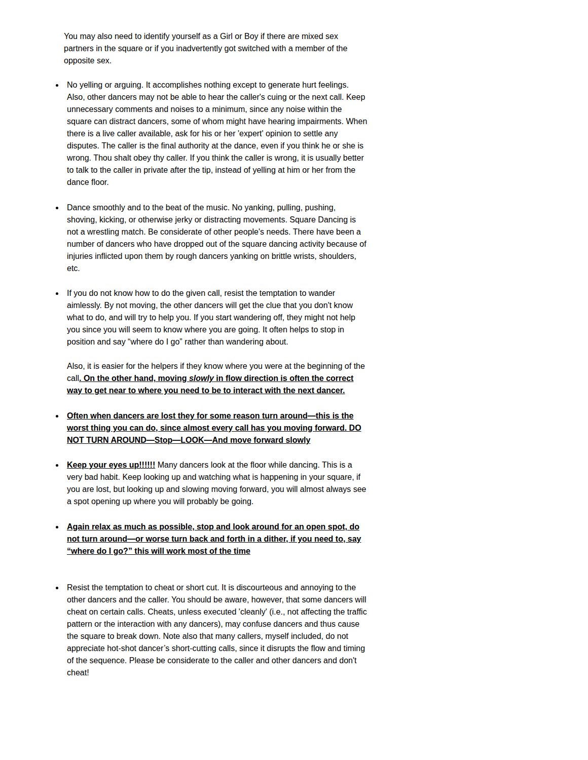You may also need to identify yourself as a Girl or Boy if there are mixed sex partners in the square or if you inadvertently got switched with a member of the opposite sex.
No yelling or arguing. It accomplishes nothing except to generate hurt feelings. Also, other dancers may not be able to hear the caller's cuing or the next call. Keep unnecessary comments and noises to a minimum, since any noise within the square can distract dancers, some of whom might have hearing impairments. When there is a live caller available, ask for his or her 'expert' opinion to settle any disputes. The caller is the final authority at the dance, even if you think he or she is wrong. Thou shalt obey thy caller. If you think the caller is wrong, it is usually better to talk to the caller in private after the tip, instead of yelling at him or her from the dance floor.
Dance smoothly and to the beat of the music. No yanking, pulling, pushing, shoving, kicking, or otherwise jerky or distracting movements. Square Dancing is not a wrestling match. Be considerate of other people's needs. There have been a number of dancers who have dropped out of the square dancing activity because of injuries inflicted upon them by rough dancers yanking on brittle wrists, shoulders, etc.
If you do not know how to do the given call, resist the temptation to wander aimlessly. By not moving, the other dancers will get the clue that you don't know what to do, and will try to help you. If you start wandering off, they might not help you since you will seem to know where you are going. It often helps to stop in position and say “where do I go” rather than wandering about.
Also, it is easier for the helpers if they know where you were at the beginning of the call. On the other hand, moving slowly in flow direction is often the correct way to get near to where you need to be to interact with the next dancer.
Often when dancers are lost they for some reason turn around—this is the worst thing you can do, since almost every call has you moving forward. DO NOT TURN AROUND—Stop—LOOK—And move forward slowly
Keep your eyes up!!!!!! Many dancers look at the floor while dancing. This is a very bad habit. Keep looking up and watching what is happening in your square, if you are lost, but looking up and slowing moving forward, you will almost always see a spot opening up where you will probably be going.
Again relax as much as possible, stop and look around for an open spot, do not turn around—or worse turn back and forth in a dither, if you need to, say “where do I go?” this will work most of the time
Resist the temptation to cheat or short cut. It is discourteous and annoying to the other dancers and the caller. You should be aware, however, that some dancers will cheat on certain calls. Cheats, unless executed 'cleanly' (i.e., not affecting the traffic pattern or the interaction with any dancers), may confuse dancers and thus cause the square to break down. Note also that many callers, myself included, do not appreciate hot-shot dancer’s short-cutting calls, since it disrupts the flow and timing of the sequence. Please be considerate to the caller and other dancers and don't cheat!